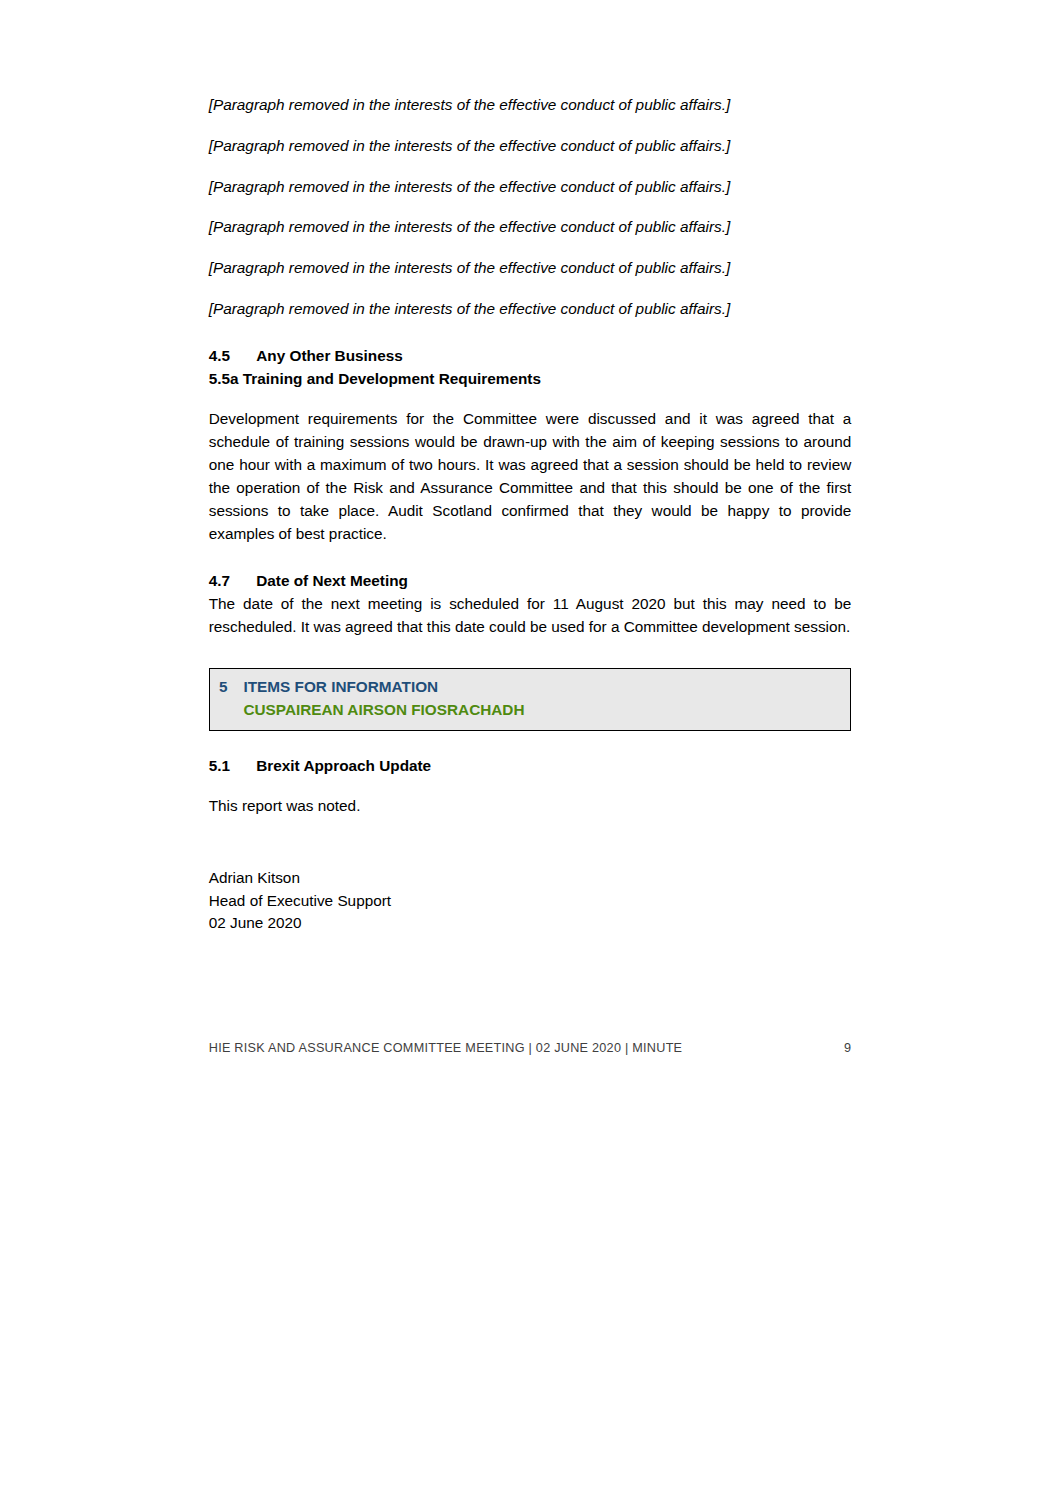[Paragraph removed in the interests of the effective conduct of public affairs.]
[Paragraph removed in the interests of the effective conduct of public affairs.]
[Paragraph removed in the interests of the effective conduct of public affairs.]
[Paragraph removed in the interests of the effective conduct of public affairs.]
[Paragraph removed in the interests of the effective conduct of public affairs.]
[Paragraph removed in the interests of the effective conduct of public affairs.]
4.5 Any Other Business
5.5a Training and Development Requirements
Development requirements for the Committee were discussed and it was agreed that a schedule of training sessions would be drawn-up with the aim of keeping sessions to around one hour with a maximum of two hours. It was agreed that a session should be held to review the operation of the Risk and Assurance Committee and that this should be one of the first sessions to take place. Audit Scotland confirmed that they would be happy to provide examples of best practice.
4.7 Date of Next Meeting
The date of the next meeting is scheduled for 11 August 2020 but this may need to be rescheduled. It was agreed that this date could be used for a Committee development session.
5
ITEMS FOR INFORMATION CUSPAIREAN AIRSON FIOSRACHADH
5.1 Brexit Approach Update
This report was noted.
Adrian Kitson
Head of Executive Support
02 June 2020
HIE RISK AND ASSURANCE COMMITTEE MEETING | 02 JUNE 2020 | MINUTE 9